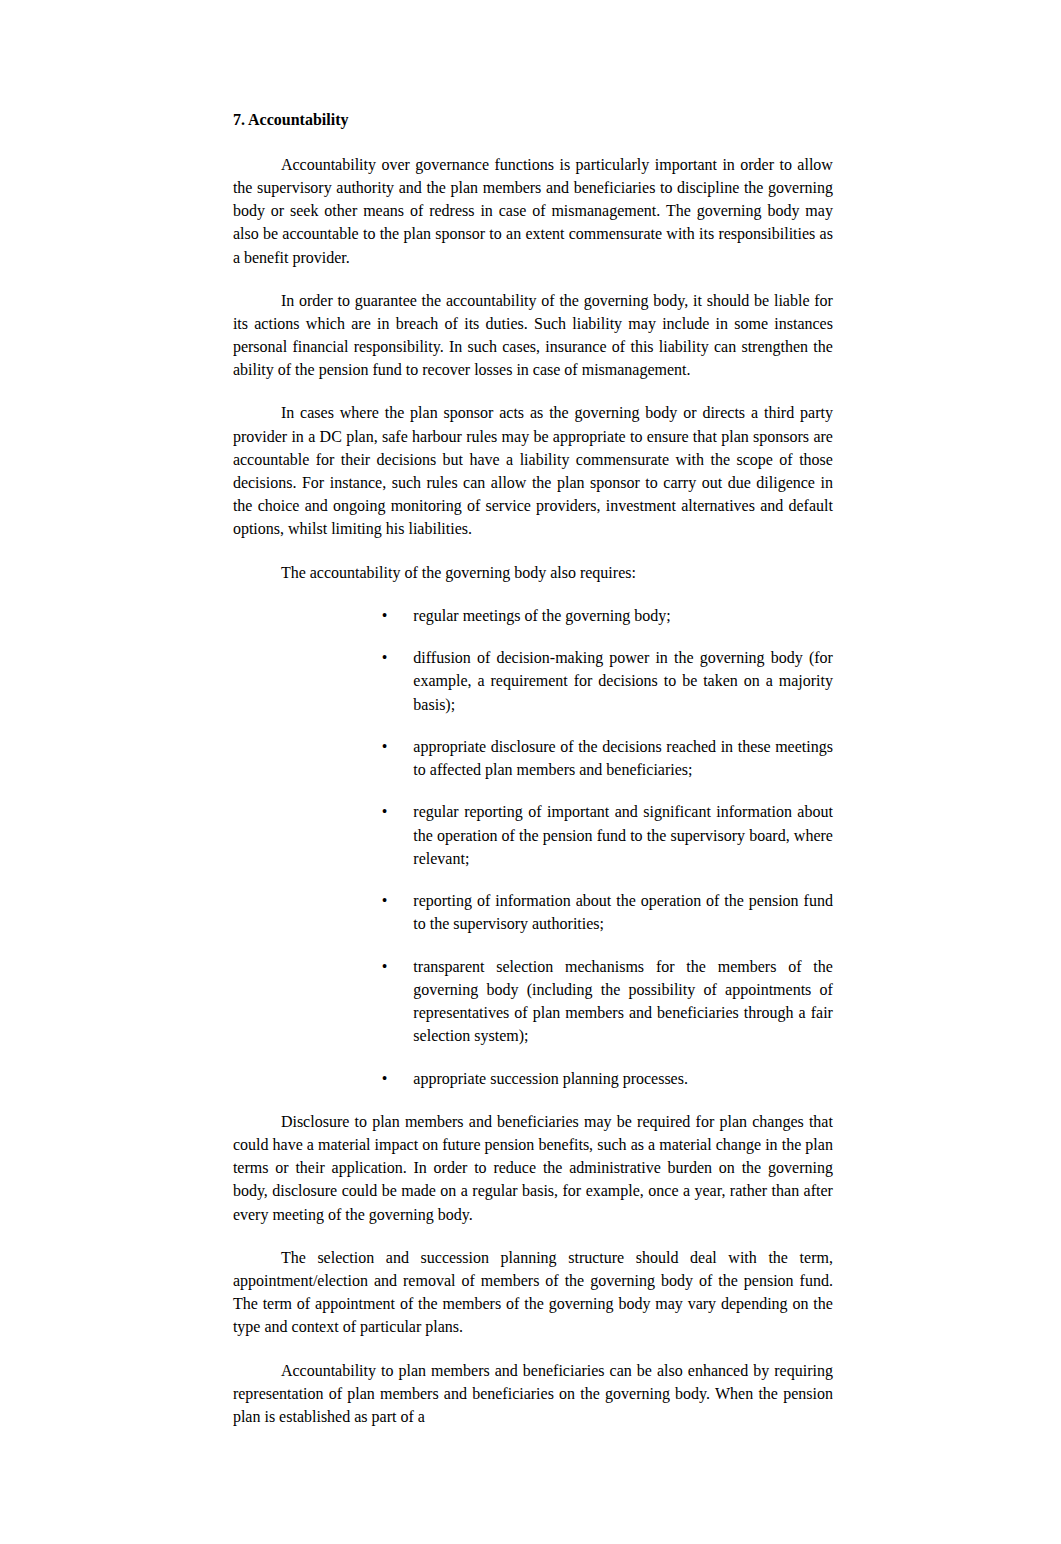7. Accountability
Accountability over governance functions is particularly important in order to allow the supervisory authority and the plan members and beneficiaries to discipline the governing body or seek other means of redress in case of mismanagement. The governing body may also be accountable to the plan sponsor to an extent commensurate with its responsibilities as a benefit provider.
In order to guarantee the accountability of the governing body, it should be liable for its actions which are in breach of its duties. Such liability may include in some instances personal financial responsibility. In such cases, insurance of this liability can strengthen the ability of the pension fund to recover losses in case of mismanagement.
In cases where the plan sponsor acts as the governing body or directs a third party provider in a DC plan, safe harbour rules may be appropriate to ensure that plan sponsors are accountable for their decisions but have a liability commensurate with the scope of those decisions. For instance, such rules can allow the plan sponsor to carry out due diligence in the choice and ongoing monitoring of service providers, investment alternatives and default options, whilst limiting his liabilities.
The accountability of the governing body also requires:
regular meetings of the governing body;
diffusion of decision-making power in the governing body (for example, a requirement for decisions to be taken on a majority basis);
appropriate disclosure of the decisions reached in these meetings to affected plan members and beneficiaries;
regular reporting of important and significant information about the operation of the pension fund to the supervisory board, where relevant;
reporting of information about the operation of the pension fund to the supervisory authorities;
transparent selection mechanisms for the members of the governing body (including the possibility of appointments of representatives of plan members and beneficiaries through a fair selection system);
appropriate succession planning processes.
Disclosure to plan members and beneficiaries may be required for plan changes that could have a material impact on future pension benefits, such as a material change in the plan terms or their application. In order to reduce the administrative burden on the governing body, disclosure could be made on a regular basis, for example, once a year, rather than after every meeting of the governing body.
The selection and succession planning structure should deal with the term, appointment/election and removal of members of the governing body of the pension fund. The term of appointment of the members of the governing body may vary depending on the type and context of particular plans.
Accountability to plan members and beneficiaries can be also enhanced by requiring representation of plan members and beneficiaries on the governing body. When the pension plan is established as part of a